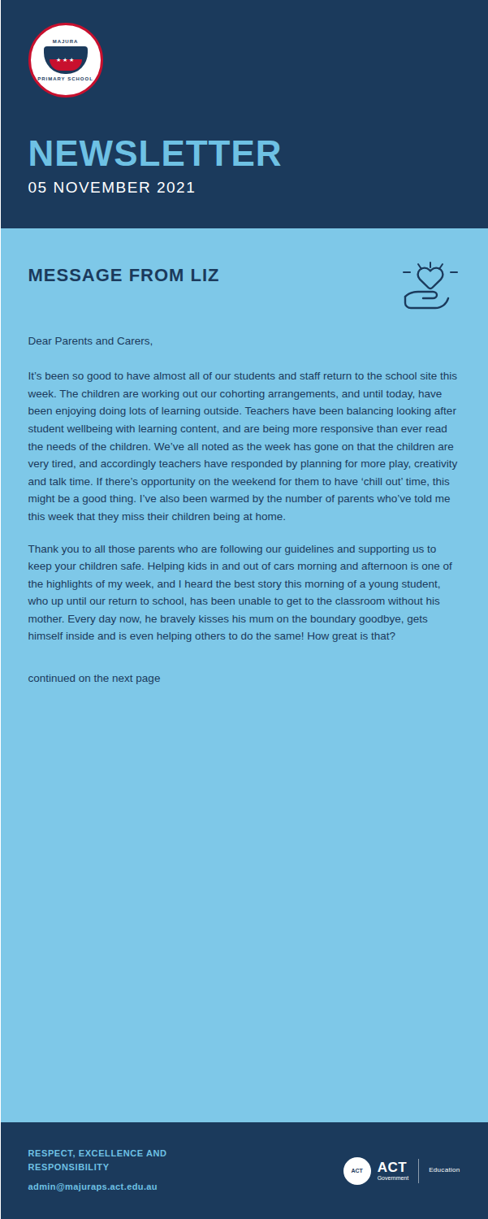MAJURA
★★★
PRIMARY SCHOOL
NEWSLETTER
05 NOVEMBER 2021
Message from Liz
Dear Parents and Carers,
It’s been so good to have almost all of our students and staff return to the school site this week. The children are working out our cohorting arrangements, and until today, have been enjoying doing lots of learning outside. Teachers have been balancing looking after student wellbeing with learning content, and are being more responsive than ever read the needs of the children. We’ve all noted as the week has gone on that the children are very tired, and accordingly teachers have responded by planning for more play, creativity and talk time. If there’s opportunity on the weekend for them to have ‘chill out’ time, this might be a good thing. I’ve also been warmed by the number of parents who’ve told me this week that they miss their children being at home.
Thank you to all those parents who are following our guidelines and supporting us to keep your children safe. Helping kids in and out of cars morning and afternoon is one of the highlights of my week, and I heard the best story this morning of a young student, who up until our return to school, has been unable to get to the classroom without his mother. Every day now, he bravely kisses his mum on the boundary goodbye, gets himself inside and is even helping others to do the same! How great is that?
continued on the next page
Respect, Excellence and
Responsibility
admin@majuraps.act.edu.au
ACT
ACT Government
Education